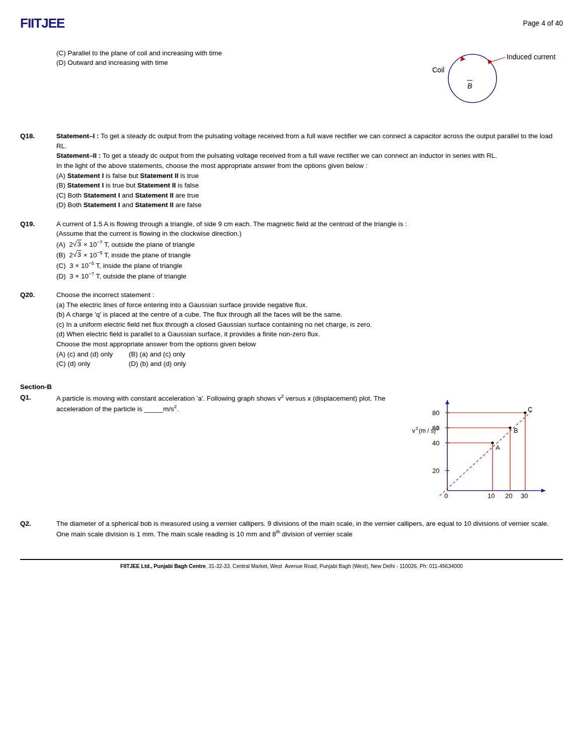FIITJEE
Page 4 of 40
(C) Parallel to the plane of coil and increasing with time
(D) Outward and increasing with time
Induced current Coil B
Q18.
Statement–I : To get a steady dc output from the pulsating voltage received from a full wave rectifier we can connect a capacitor across the output parallel to the load RL.
Statement–II : To get a steady dc output from the pulsating voltage received from a full wave rectifier we can connect an inductor in series with RL.
In the light of the above statements, choose the most appropriate answer from the options given below :
(A) Statement I is false but Statement II is true
(B) Statement I is true but Statement II is false
(C) Both Statement I and Statement II are true
(D) Both Statement I and Statement II are false
Q19.
A current of 1.5 A is flowing through a triangle, of side 9 cm each. The magnetic field at the centroid of the triangle is :
(Assume that the current is flowing in the clockwise direction.)
(A) 2√3 × 10−7 T, outside the plane of triangle
(B) 2√3 × 10−5 T, inside the plane of triangle
(C) 3 × 10−5 T, inside the plane of triangle
(D) 3 × 10−7 T, outside the plane of triangle
Q20.
Choose the incorrect statement :
(a) The electric lines of force entering into a Gaussian surface provide negative flux.
(b) A charge 'q' is placed at the centre of a cube. The flux through all the faces will be the same.
(c) In a uniform electric field net flux through a closed Gaussian surface containing no net charge, is zero.
(d) When electric field is parallel to a Gaussian surface, it provides a finite non-zero flux.
Choose the most appropriate answer from the options given below
| (A) (c) and (d) only | (B) (a) and (c) only |
| (C) (d) only | (D) (b) and (d) only |
Section-B
Q1.
A particle is moving with constant acceleration 'a'. Following graph shows v2 versus x (displacement) plot. The acceleration of the particle is _____m/s2.
80 60 40 20 v 2 (m / s) 2 A B C 0 10 20 30 x(m)
Q2.
The diameter of a spherical bob is measured using a vernier callipers. 9 divisions of the main scale, in the vernier callipers, are equal to 10 divisions of vernier scale. One main scale division is 1 mm. The main scale reading is 10 mm and 8th division of vernier scale
FIITJEE Ltd., Punjabi Bagh Centre, 31-32-33, Central Market, West Avenue Road, Punjabi Bagh (West), New Delhi - 110026, Ph: 011-45634000